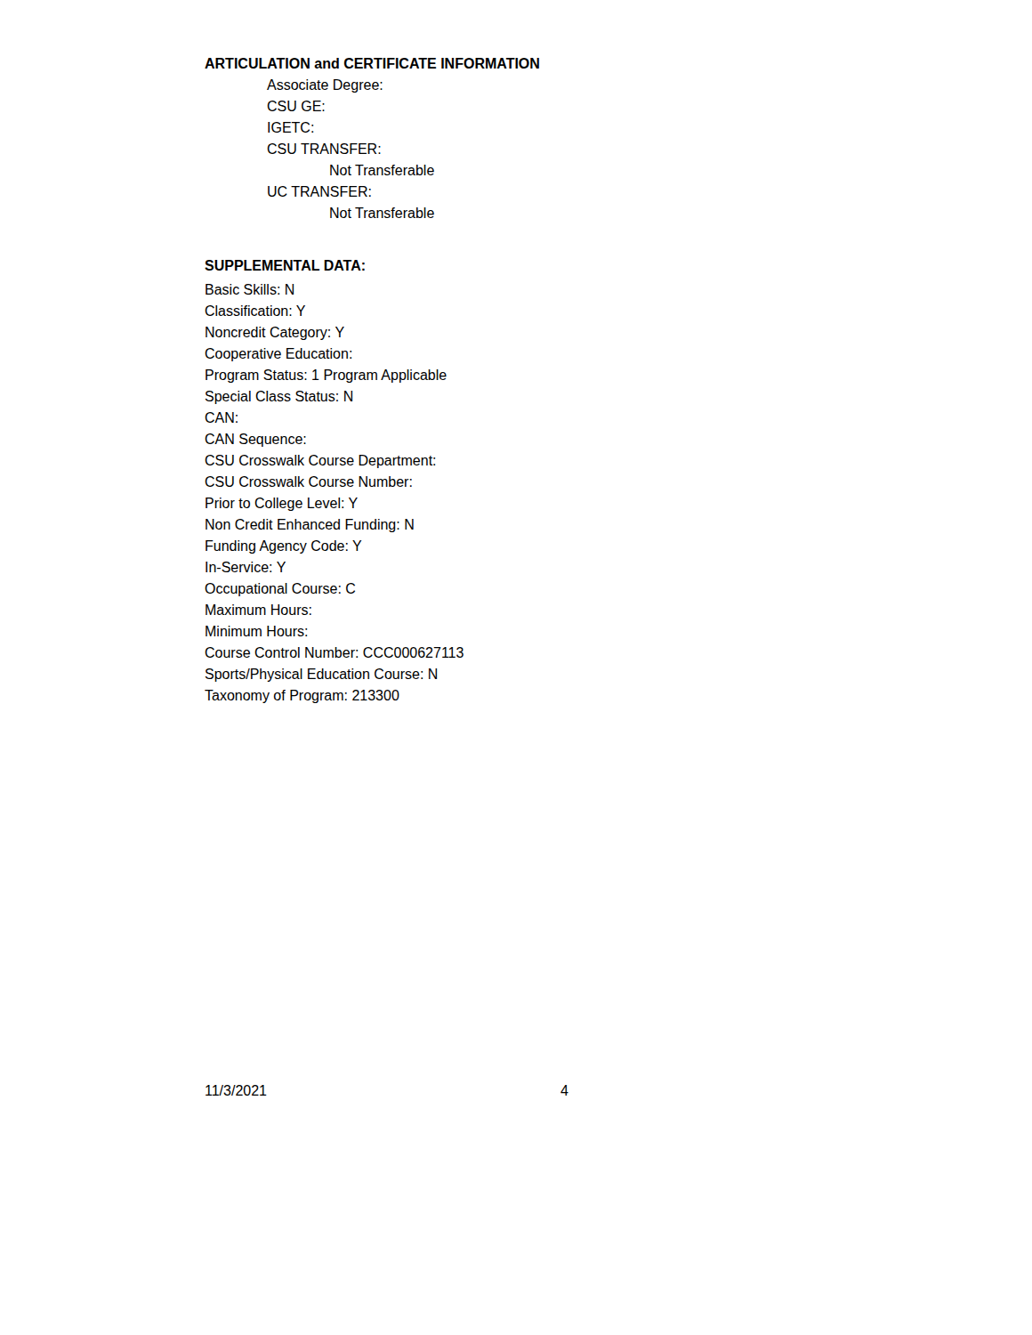ARTICULATION and CERTIFICATE INFORMATION
Associate Degree:
CSU GE:
IGETC:
CSU TRANSFER:
Not Transferable
UC TRANSFER:
Not Transferable
SUPPLEMENTAL DATA:
Basic Skills: N
Classification: Y
Noncredit Category: Y
Cooperative Education:
Program Status: 1 Program Applicable
Special Class Status: N
CAN:
CAN Sequence:
CSU Crosswalk Course Department:
CSU Crosswalk Course Number:
Prior to College Level: Y
Non Credit Enhanced Funding: N
Funding Agency Code: Y
In-Service: Y
Occupational Course: C
Maximum Hours:
Minimum Hours:
Course Control Number: CCC000627113
Sports/Physical Education Course: N
Taxonomy of Program: 213300
11/3/2021 4